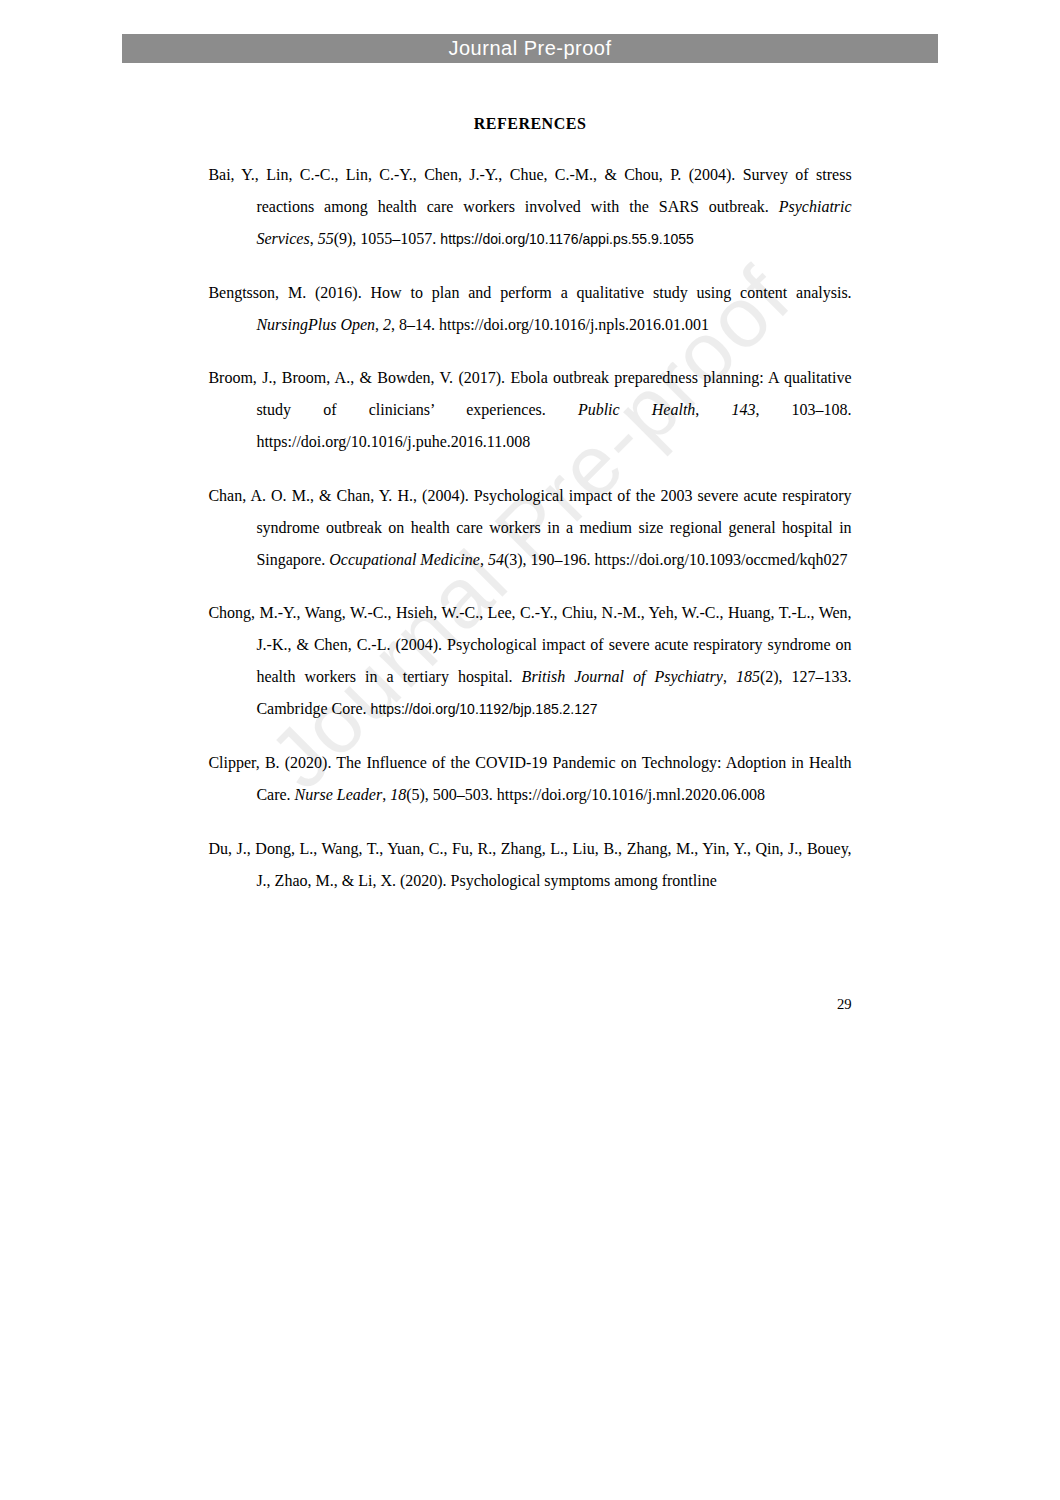Journal Pre-proof
Journal Pre-proof
REFERENCES
Bai, Y., Lin, C.-C., Lin, C.-Y., Chen, J.-Y., Chue, C.-M., & Chou, P. (2004). Survey of stress reactions among health care workers involved with the SARS outbreak. Psychiatric Services, 55(9), 1055–1057. https://doi.org/10.1176/appi.ps.55.9.1055
Bengtsson, M. (2016). How to plan and perform a qualitative study using content analysis. NursingPlus Open, 2, 8–14. https://doi.org/10.1016/j.npls.2016.01.001
Broom, J., Broom, A., & Bowden, V. (2017). Ebola outbreak preparedness planning: A qualitative study of clinicians’ experiences. Public Health, 143, 103–108. https://doi.org/10.1016/j.puhe.2016.11.008
Chan, A. O. M., & Chan, Y. H., (2004). Psychological impact of the 2003 severe acute respiratory syndrome outbreak on health care workers in a medium size regional general hospital in Singapore. Occupational Medicine, 54(3), 190–196. https://doi.org/10.1093/occmed/kqh027
Chong, M.-Y., Wang, W.-C., Hsieh, W.-C., Lee, C.-Y., Chiu, N.-M., Yeh, W.-C., Huang, T.-L., Wen, J.-K., & Chen, C.-L. (2004). Psychological impact of severe acute respiratory syndrome on health workers in a tertiary hospital. British Journal of Psychiatry, 185(2), 127–133. Cambridge Core. https://doi.org/10.1192/bjp.185.2.127
Clipper, B. (2020). The Influence of the COVID-19 Pandemic on Technology: Adoption in Health Care. Nurse Leader, 18(5), 500–503. https://doi.org/10.1016/j.mnl.2020.06.008
Du, J., Dong, L., Wang, T., Yuan, C., Fu, R., Zhang, L., Liu, B., Zhang, M., Yin, Y., Qin, J., Bouey, J., Zhao, M., & Li, X. (2020). Psychological symptoms among frontline
29